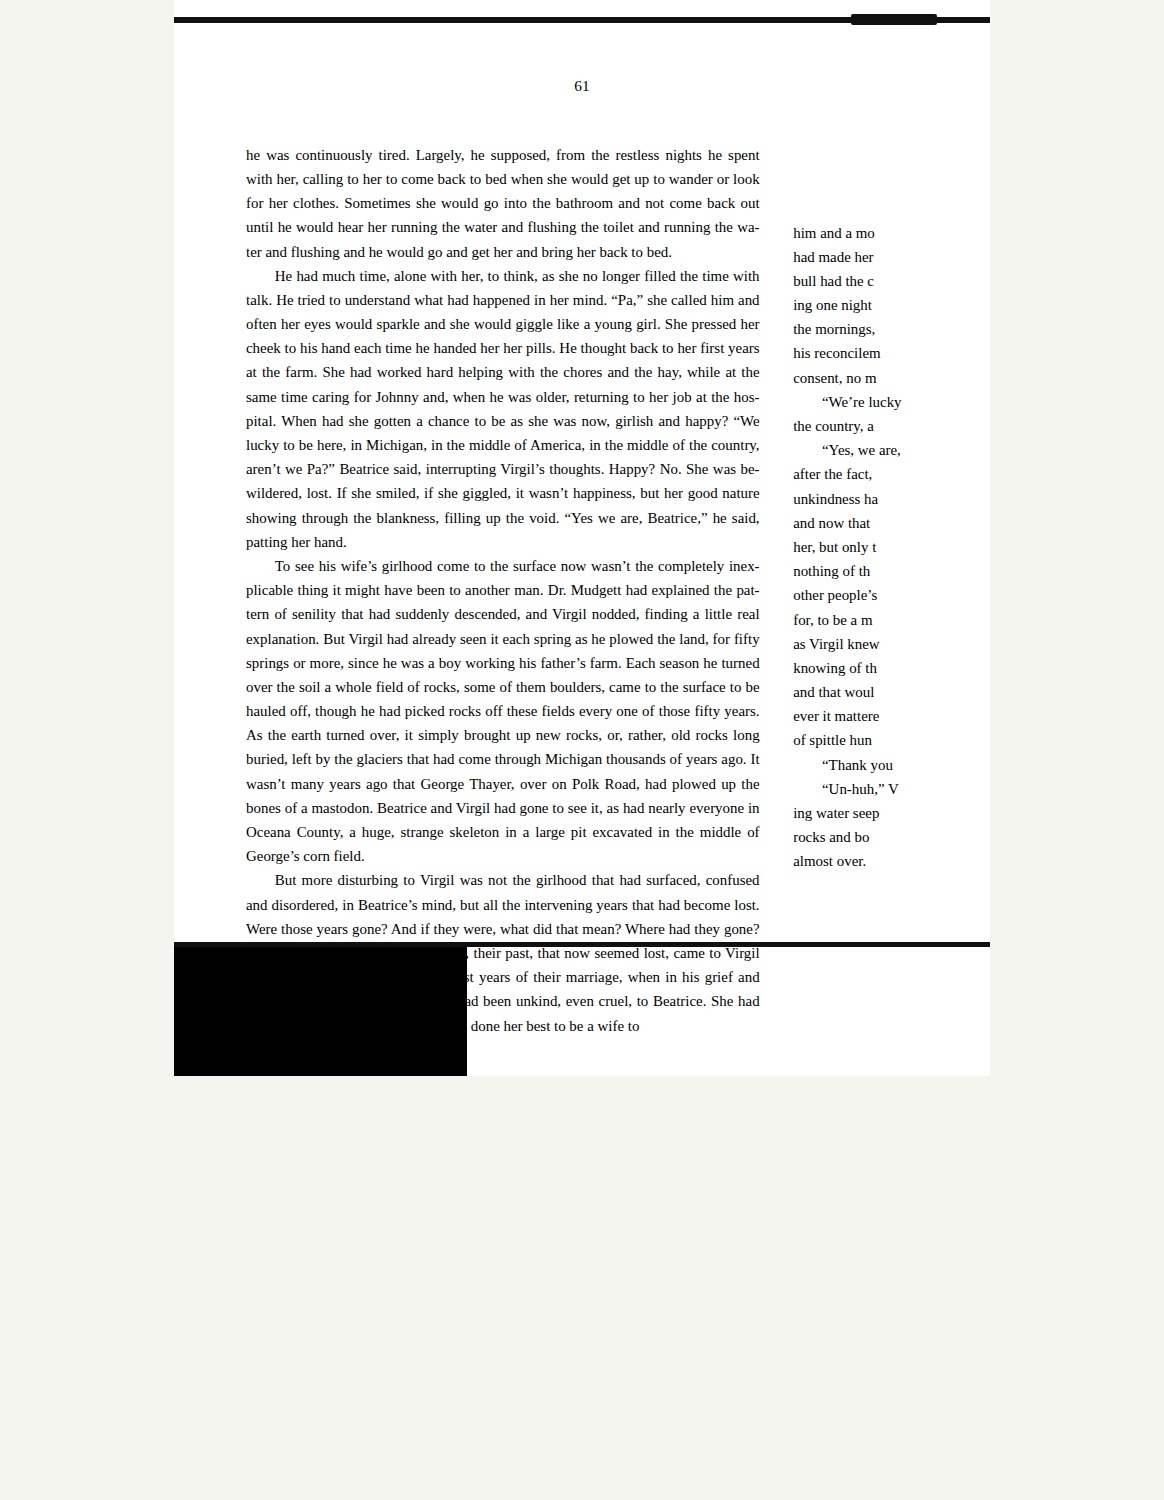61
he was continuously tired. Largely, he supposed, from the restless nights he spent with her, calling to her to come back to bed when she would get up to wander or look for her clothes. Sometimes she would go into the bathroom and not come back out until he would hear her running the water and flushing the toilet and running the water and flushing and he would go and get her and bring her back to bed.
He had much time, alone with her, to think, as she no longer filled the time with talk. He tried to understand what had happened in her mind. “Pa,” she called him and often her eyes would sparkle and she would giggle like a young girl. She pressed her cheek to his hand each time he handed her her pills. He thought back to her first years at the farm. She had worked hard helping with the chores and the hay, while at the same time caring for Johnny and, when he was older, returning to her job at the hospital. When had she gotten a chance to be as she was now, girlish and happy? “We lucky to be here, in Michigan, in the middle of America, in the middle of the country, aren’t we Pa?” Beatrice said, interrupting Virgil’s thoughts. Happy? No. She was bewildered, lost. If she smiled, if she giggled, it wasn’t happiness, but her good nature showing through the blankness, filling up the void. “Yes we are, Beatrice,” he said, patting her hand.
To see his wife’s girlhood come to the surface now wasn’t the completely inexplicable thing it might have been to another man. Dr. Mudgett had explained the pattern of senility that had suddenly descended, and Virgil nodded, finding a little real explanation. But Virgil had already seen it each spring as he plowed the land, for fifty springs or more, since he was a boy working his father’s farm. Each season he turned over the soil a whole field of rocks, some of them boulders, came to the surface to be hauled off, though he had picked rocks off these fields every one of those fifty years. As the earth turned over, it simply brought up new rocks, or, rather, old rocks long buried, left by the glaciers that had come through Michigan thousands of years ago. It wasn’t many years ago that George Thayer, over on Polk Road, had plowed up the bones of a mastodon. Beatrice and Virgil had gone to see it, as had nearly everyone in Oceana County, a huge, strange skeleton in a large pit excavated in the middle of George’s corn field.
But more disturbing to Virgil was not the girlhood that had surfaced, confused and disordered, in Beatrice’s mind, but all the intervening years that had become lost. Were those years gone? And if they were, what did that mean? Where had they gone? Where had they been? Tormentingly, their past, that now seemed lost, came to Virgil with great force, particularly the first years of their marriage, when in his grief and guilt and anger and resentment he had been unkind, even cruel, to Beatrice. She had suffered it all without complaint, and done her best to be a wife to
him and a mo
had made her
bull had the c
ing one night
the mornings,
his reconcilem
consent, no m
“We’re lucky
the country, a
“Yes, we are,
after the fact,
unkindness ha
and now that
her, but only t
nothing of th
other people’s
for, to be a m
as Virgil knew
knowing of th
and that woul
ever it mattere
of spittle hun
“Thank you
“Un-huh,” V
ing water seep
rocks and bo
almost over.